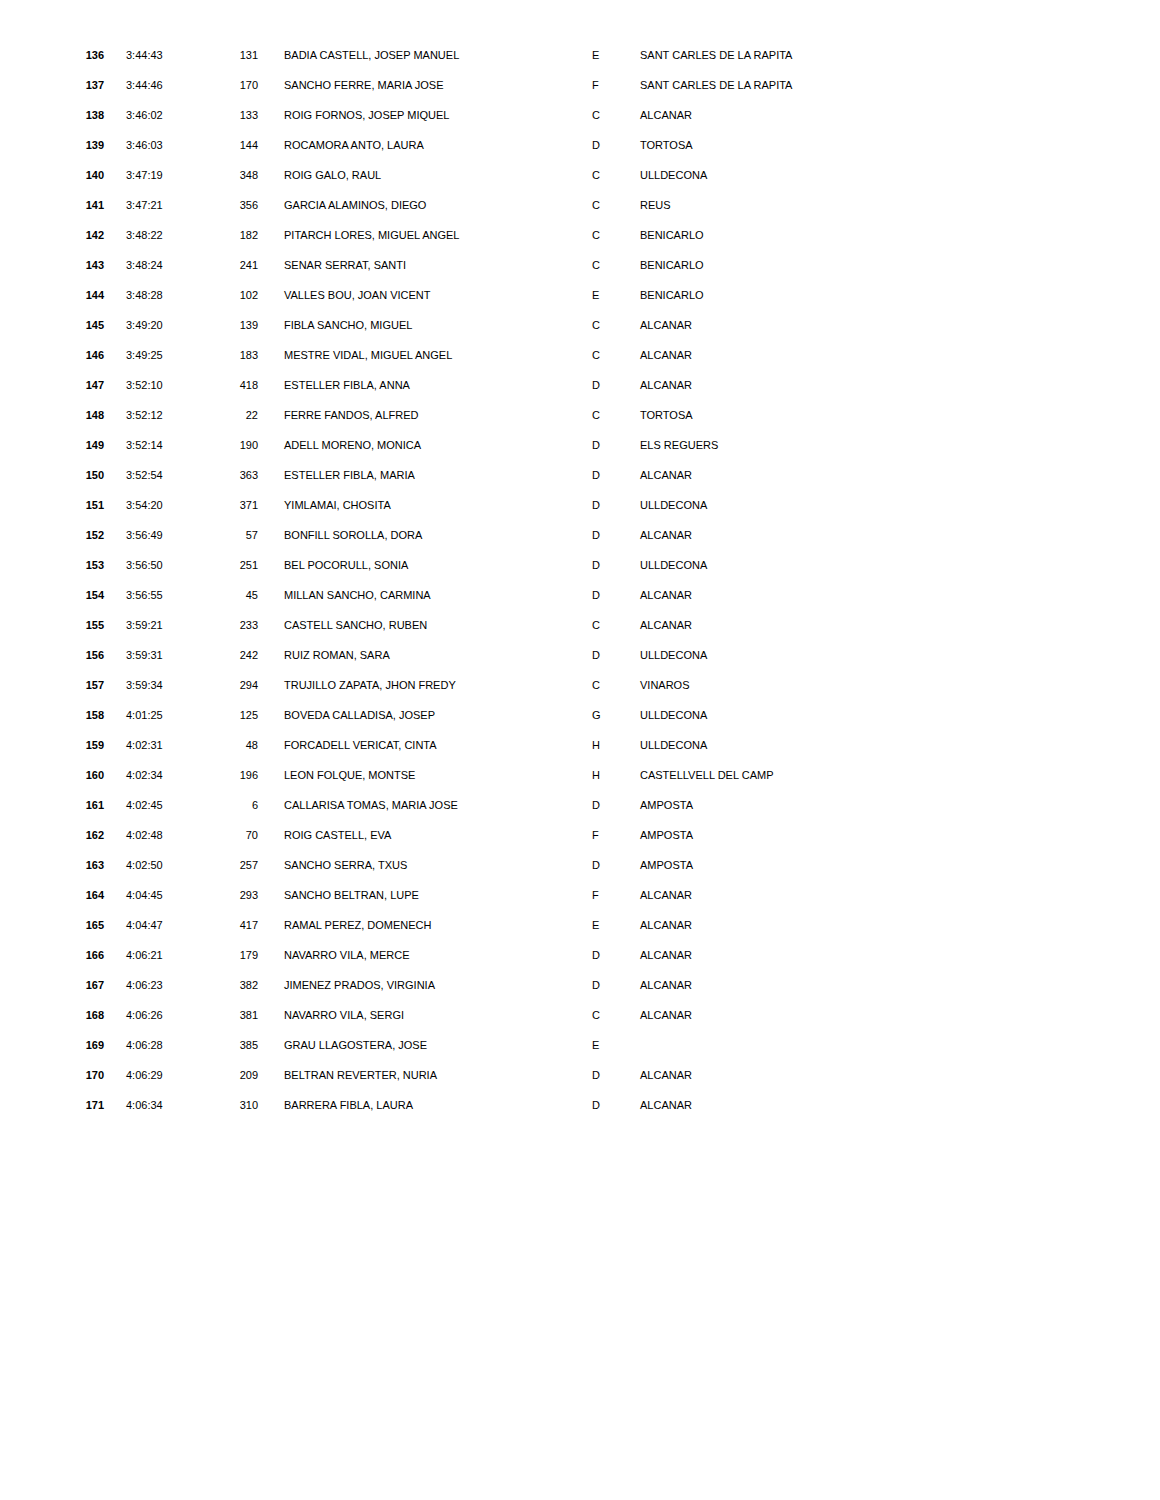| 136 | 3:44:43 | 131 | BADIA CASTELL, JOSEP MANUEL | E | SANT CARLES DE LA RAPITA |
| 137 | 3:44:46 | 170 | SANCHO FERRE, MARIA JOSE | F | SANT CARLES DE LA RAPITA |
| 138 | 3:46:02 | 133 | ROIG FORNOS, JOSEP MIQUEL | C | ALCANAR |
| 139 | 3:46:03 | 144 | ROCAMORA ANTO, LAURA | D | TORTOSA |
| 140 | 3:47:19 | 348 | ROIG GALO, RAUL | C | ULLDECONA |
| 141 | 3:47:21 | 356 | GARCIA ALAMINOS, DIEGO | C | REUS |
| 142 | 3:48:22 | 182 | PITARCH LORES, MIGUEL ANGEL | C | BENICARLO |
| 143 | 3:48:24 | 241 | SENAR SERRAT, SANTI | C | BENICARLO |
| 144 | 3:48:28 | 102 | VALLES BOU, JOAN VICENT | E | BENICARLO |
| 145 | 3:49:20 | 139 | FIBLA SANCHO, MIGUEL | C | ALCANAR |
| 146 | 3:49:25 | 183 | MESTRE VIDAL, MIGUEL ANGEL | C | ALCANAR |
| 147 | 3:52:10 | 418 | ESTELLER FIBLA, ANNA | D | ALCANAR |
| 148 | 3:52:12 | 22 | FERRE FANDOS, ALFRED | C | TORTOSA |
| 149 | 3:52:14 | 190 | ADELL MORENO, MONICA | D | ELS REGUERS |
| 150 | 3:52:54 | 363 | ESTELLER FIBLA, MARIA | D | ALCANAR |
| 151 | 3:54:20 | 371 | YIMLAMAI, CHOSITA | D | ULLDECONA |
| 152 | 3:56:49 | 57 | BONFILL SOROLLA, DORA | D | ALCANAR |
| 153 | 3:56:50 | 251 | BEL POCORULL, SONIA | D | ULLDECONA |
| 154 | 3:56:55 | 45 | MILLAN SANCHO, CARMINA | D | ALCANAR |
| 155 | 3:59:21 | 233 | CASTELL SANCHO, RUBEN | C | ALCANAR |
| 156 | 3:59:31 | 242 | RUIZ ROMAN, SARA | D | ULLDECONA |
| 157 | 3:59:34 | 294 | TRUJILLO ZAPATA, JHON FREDY | C | VINAROS |
| 158 | 4:01:25 | 125 | BOVEDA CALLADISA, JOSEP | G | ULLDECONA |
| 159 | 4:02:31 | 48 | FORCADELL VERICAT, CINTA | H | ULLDECONA |
| 160 | 4:02:34 | 196 | LEON FOLQUE, MONTSE | H | CASTELLVELL DEL CAMP |
| 161 | 4:02:45 | 6 | CALLARISA TOMAS, MARIA JOSE | D | AMPOSTA |
| 162 | 4:02:48 | 70 | ROIG CASTELL, EVA | F | AMPOSTA |
| 163 | 4:02:50 | 257 | SANCHO SERRA, TXUS | D | AMPOSTA |
| 164 | 4:04:45 | 293 | SANCHO BELTRAN, LUPE | F | ALCANAR |
| 165 | 4:04:47 | 417 | RAMAL PEREZ, DOMENECH | E | ALCANAR |
| 166 | 4:06:21 | 179 | NAVARRO VILA, MERCE | D | ALCANAR |
| 167 | 4:06:23 | 382 | JIMENEZ PRADOS, VIRGINIA | D | ALCANAR |
| 168 | 4:06:26 | 381 | NAVARRO VILA, SERGI | C | ALCANAR |
| 169 | 4:06:28 | 385 | GRAU LLAGOSTERA, JOSE | E | |
| 170 | 4:06:29 | 209 | BELTRAN REVERTER, NURIA | D | ALCANAR |
| 171 | 4:06:34 | 310 | BARRERA FIBLA, LAURA | D | ALCANAR |